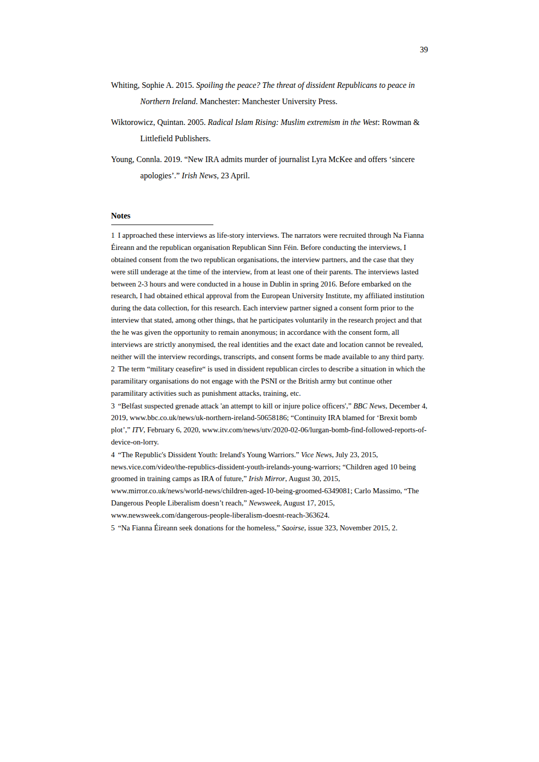39
Whiting, Sophie A. 2015. Spoiling the peace? The threat of dissident Republicans to peace in Northern Ireland. Manchester: Manchester University Press.
Wiktorowicz, Quintan. 2005. Radical Islam Rising: Muslim extremism in the West: Rowman & Littlefield Publishers.
Young, Connla. 2019. “New IRA admits murder of journalist Lyra McKee and offers ‘sincere apologies’.” Irish News, 23 April.
Notes
1 I approached these interviews as life-story interviews. The narrators were recruited through Na Fianna Éireann and the republican organisation Republican Sinn Féin. Before conducting the interviews, I obtained consent from the two republican organisations, the interview partners, and the case that they were still underage at the time of the interview, from at least one of their parents. The interviews lasted between 2-3 hours and were conducted in a house in Dublin in spring 2016. Before embarked on the research, I had obtained ethical approval from the European University Institute, my affiliated institution during the data collection, for this research. Each interview partner signed a consent form prior to the interview that stated, among other things, that he participates voluntarily in the research project and that the he was given the opportunity to remain anonymous; in accordance with the consent form, all interviews are strictly anonymised, the real identities and the exact date and location cannot be revealed, neither will the interview recordings, transcripts, and consent forms be made available to any third party.
2 The term “military ceasefire“ is used in dissident republican circles to describe a situation in which the paramilitary organisations do not engage with the PSNI or the British army but continue other paramilitary activities such as punishment attacks, training, etc.
3 “Belfast suspected grenade attack 'an attempt to kill or injure police officers',” BBC News, December 4, 2019, www.bbc.co.uk/news/uk-northern-ireland-50658186; “Continuity IRA blamed for ‘Brexit bomb plot’,” ITV, February 6, 2020, www.itv.com/news/utv/2020-02-06/lurgan-bomb-find-followed-reports-of-device-on-lorry.
4 “The Republic's Dissident Youth: Ireland's Young Warriors.” Vice News, July 23, 2015, news.vice.com/video/the-republics-dissident-youth-irelands-young-warriors; “Children aged 10 being groomed in training camps as IRA of future,” Irish Mirror, August 30, 2015, www.mirror.co.uk/news/world-news/children-aged-10-being-groomed-6349081; Carlo Massimo, “The Dangerous People Liberalism doesn’t reach,” Newsweek, August 17, 2015, www.newsweek.com/dangerous-people-liberalism-doesnt-reach-363624.
5 “Na Fianna Éireann seek donations for the homeless,” Saoirse, issue 323, November 2015, 2.